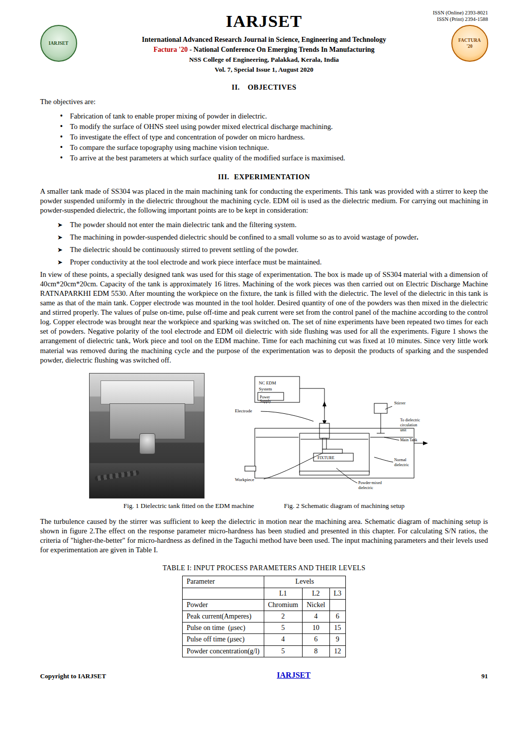ISSN (Online) 2393-8021
ISSN (Print) 2394-1588
IARJSET
FACTURA
'20
IARJSET
International Advanced Research Journal in Science, Engineering and Technology
Factura '20 - National Conference On Emerging Trends In Manufacturing
NSS College of Engineering, Palakkad, Kerala, India
Vol. 7, Special Issue 1, August 2020
II. OBJECTIVES
The objectives are:
Fabrication of tank to enable proper mixing of powder in dielectric.
To modify the surface of OHNS steel using powder mixed electrical discharge machining.
To investigate the effect of type and concentration of powder on micro hardness.
To compare the surface topography using machine vision technique.
To arrive at the best parameters at which surface quality of the modified surface is maximised.
III. EXPERIMENTATION
A smaller tank made of SS304 was placed in the main machining tank for conducting the experiments. This tank was provided with a stirrer to keep the powder suspended uniformly in the dielectric throughout the machining cycle. EDM oil is used as the dielectric medium. For carrying out machining in powder-suspended dielectric, the following important points are to be kept in consideration:
The powder should not enter the main dielectric tank and the filtering system.
The machining in powder-suspended dielectric should be confined to a small volume so as to avoid wastage of powder.
The dielectric should be continuously stirred to prevent settling of the powder.
Proper conductivity at the tool electrode and work piece interface must be maintained.
In view of these points, a specially designed tank was used for this stage of experimentation. The box is made up of SS304 material with a dimension of 40cm*20cm*20cm. Capacity of the tank is approximately 16 litres. Machining of the work pieces was then carried out on Electric Discharge Machine RATNAPARKHI EDM 5530. After mounting the workpiece on the fixture, the tank is filled with the dielectric. The level of the dielectric in this tank is same as that of the main tank. Copper electrode was mounted in the tool holder. Desired quantity of one of the powders was then mixed in the dielectric and stirred properly. The values of pulse on-time, pulse off-time and peak current were set from the control panel of the machine according to the control log. Copper electrode was brought near the workpiece and sparking was switched on. The set of nine experiments have been repeated two times for each set of powders. Negative polarity of the tool electrode and EDM oil dielectric with side flushing was used for all the experiments. Figure 1 shows the arrangement of dielectric tank, Work piece and tool on the EDM machine. Time for each machining cut was fixed at 10 minutes. Since very little work material was removed during the machining cycle and the purpose of the experimentation was to deposit the products of sparking and the suspended powder, dielectric flushing was switched off.
NC EDM System Power Supply Electrode Stirrer FIXTURE To dielectric circulation unit Main Tank Normal dielectric Workpiece Powder-mixed dielectric
Fig. 1 Dielectric tank fitted on the EDM machine
Fig. 2 Schematic diagram of machining setup
The turbulence caused by the stirrer was sufficient to keep the dielectric in motion near the machining area. Schematic diagram of machining setup is shown in figure 2.The effect on the response parameter micro-hardness has been studied and presented in this chapter. For calculating S/N ratios, the criteria of "higher-the-better" for micro-hardness as defined in the Taguchi method have been used. The input machining parameters and their levels used for experimentation are given in Table I.
TABLE I: INPUT PROCESS PARAMETERS AND THEIR LEVELS
| Parameter | Levels |
| | L1 | L2 | L3 |
| Powder | Chromium | Nickel | |
| Peak current(Amperes) | 2 | 4 | 6 |
| Pulse on time (μsec) | 5 | 10 | 15 |
| Pulse off time (μsec) | 4 | 6 | 9 |
| Powder concentration(g/l) | 5 | 8 | 12 |
Copyright to IARJSET
IARJSET
91